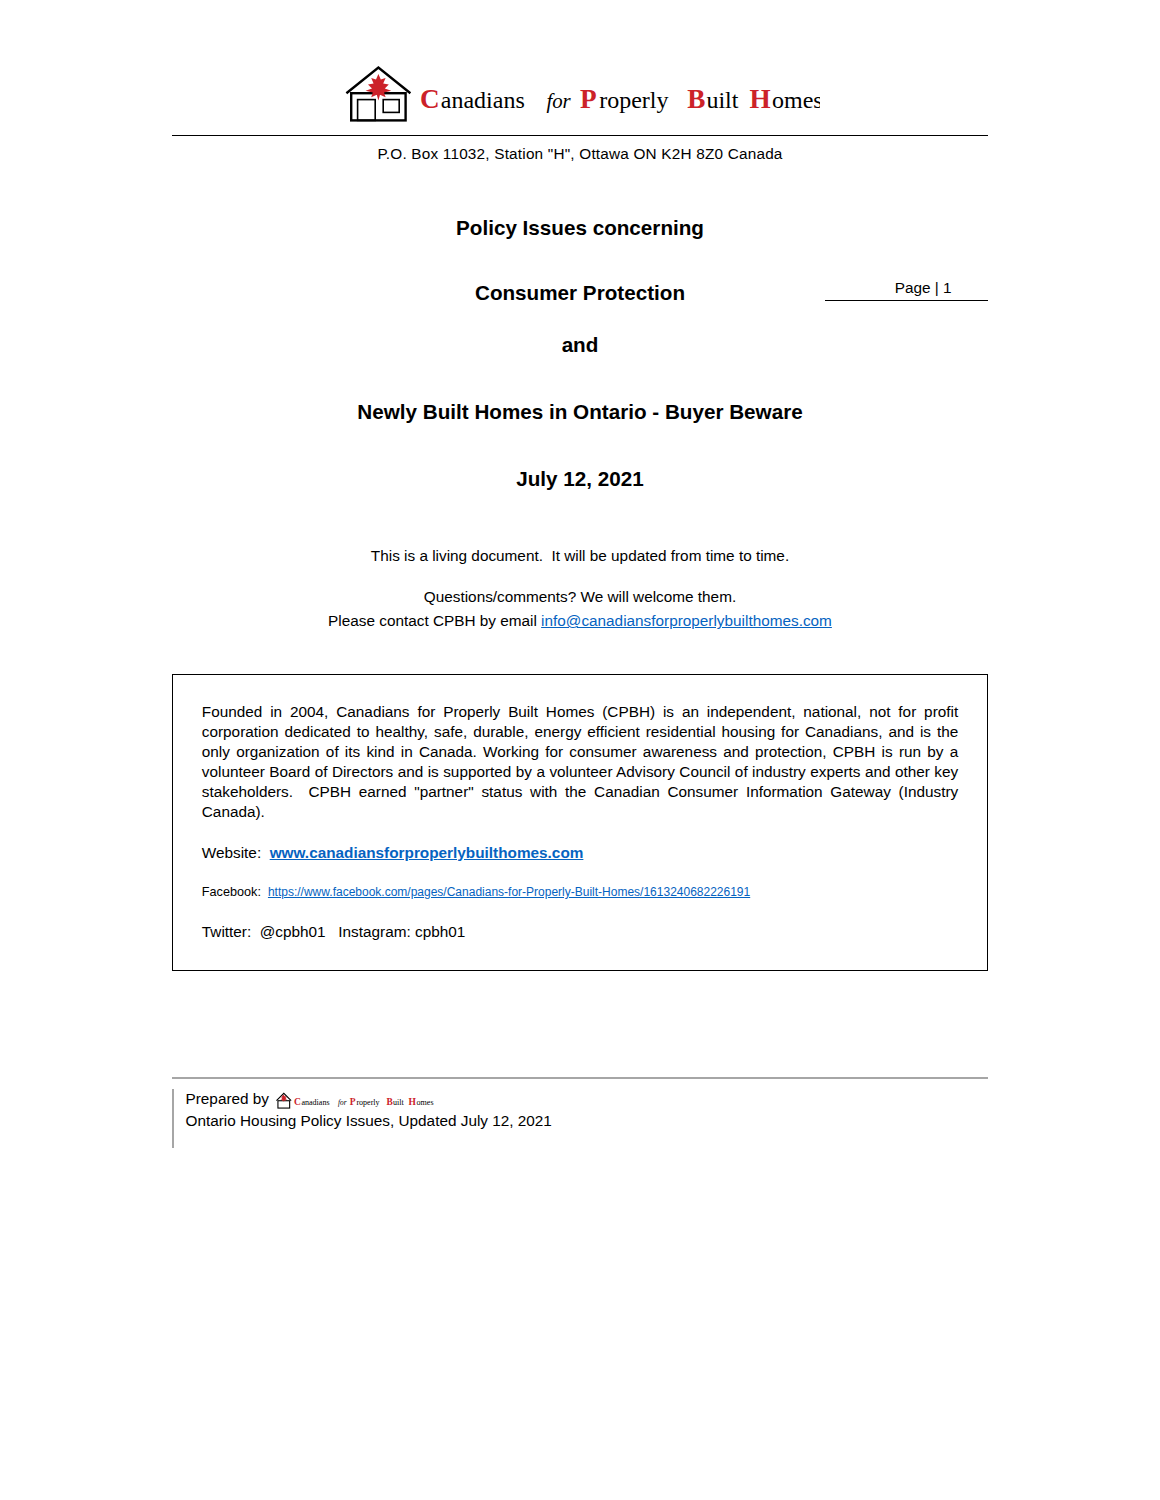C anadians for P roperly B uilt H omes
P.O. Box 11032, Station "H", Ottawa ON K2H 8Z0 Canada
Policy Issues concerning
Consumer Protection
Page | 1
and
Newly Built Homes in Ontario - Buyer Beware
July 12, 2021
This is a living document. It will be updated from time to time.
Questions/comments? We will welcome them.
Please contact CPBH by email info@canadiansforproperlybuilthomes.com
Founded in 2004, Canadians for Properly Built Homes (CPBH) is an independent, national, not for profit corporation dedicated to healthy, safe, durable, energy efficient residential housing for Canadians, and is the only organization of its kind in Canada. Working for consumer awareness and protection, CPBH is run by a volunteer Board of Directors and is supported by a volunteer Advisory Council of industry experts and other key stakeholders. CPBH earned "partner" status with the Canadian Consumer Information Gateway (Industry Canada).
Website: www.canadiansforproperlybuilthomes.com
Facebook: https://www.facebook.com/pages/Canadians-for-Properly-Built-Homes/1613240682226191
Twitter: @cpbh01 Instagram: cpbh01
Prepared by C anadians for P roperly B uilt H omes
Ontario Housing Policy Issues, Updated July 12, 2021